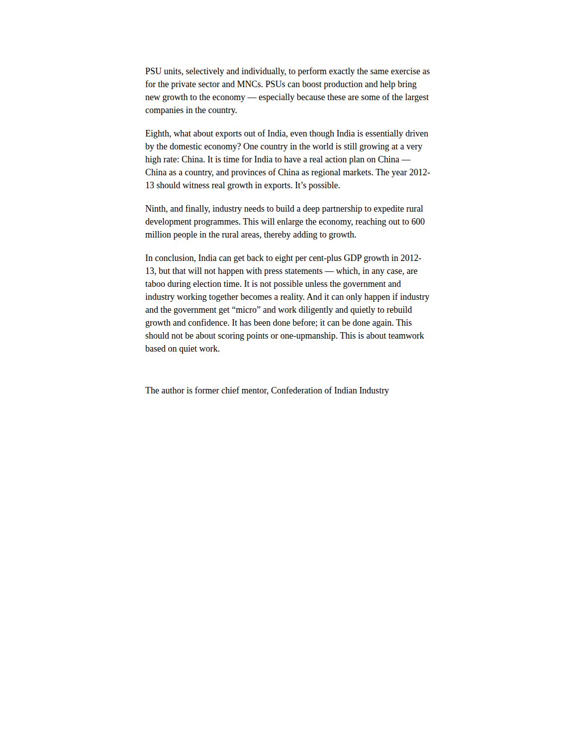PSU units, selectively and individually, to perform exactly the same exercise as for the private sector and MNCs. PSUs can boost production and help bring new growth to the economy — especially because these are some of the largest companies in the country.
Eighth, what about exports out of India, even though India is essentially driven by the domestic economy? One country in the world is still growing at a very high rate: China. It is time for India to have a real action plan on China — China as a country, and provinces of China as regional markets. The year 2012-13 should witness real growth in exports. It’s possible.
Ninth, and finally, industry needs to build a deep partnership to expedite rural development programmes. This will enlarge the economy, reaching out to 600 million people in the rural areas, thereby adding to growth.
In conclusion, India can get back to eight per cent-plus GDP growth in 2012-13, but that will not happen with press statements — which, in any case, are taboo during election time. It is not possible unless the government and industry working together becomes a reality. And it can only happen if industry and the government get “micro” and work diligently and quietly to rebuild growth and confidence. It has been done before; it can be done again. This should not be about scoring points or one-upmanship. This is about teamwork based on quiet work.
The author is former chief mentor, Confederation of Indian Industry